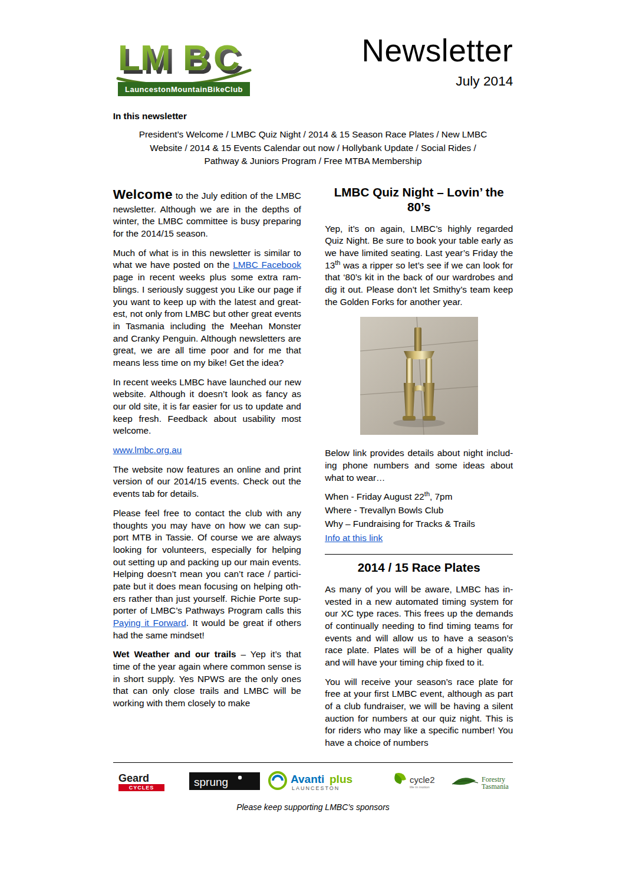L M B C L M B C LauncestonMountainBikeClub
Newsletter
July 2014
In this newsletter
President’s Welcome / LMBC Quiz Night / 2014 & 15 Season Race Plates / New LMBC Website / 2014 & 15 Events Calendar out now / Hollybank Update / Social Rides / Pathway & Juniors Program / Free MTBA Membership
Welcome to the July edition of the LMBC newsletter. Although we are in the depths of winter, the LMBC committee is busy preparing for the 2014/15 season.
Much of what is in this newsletter is similar to what we have posted on the LMBC Facebook page in recent weeks plus some extra ramblings. I seriously suggest you Like our page if you want to keep up with the latest and greatest, not only from LMBC but other great events in Tasmania including the Meehan Monster and Cranky Penguin. Although newsletters are great, we are all time poor and for me that means less time on my bike! Get the idea?
In recent weeks LMBC have launched our new website. Although it doesn’t look as fancy as our old site, it is far easier for us to update and keep fresh. Feedback about usability most welcome.
www.lmbc.org.au
The website now features an online and print version of our 2014/15 events. Check out the events tab for details.
Please feel free to contact the club with any thoughts you may have on how we can support MTB in Tassie. Of course we are always looking for volunteers, especially for helping out setting up and packing up our main events. Helping doesn’t mean you can’t race / participate but it does mean focusing on helping others rather than just yourself. Richie Porte supporter of LMBC’s Pathways Program calls this Paying it Forward. It would be great if others had the same mindset!
Wet Weather and our trails – Yep it’s that time of the year again where common sense is in short supply. Yes NPWS are the only ones that can only close trails and LMBC will be working with them closely to make
LMBC Quiz Night – Lovin’ the 80’s
Yep, it’s on again, LMBC’s highly regarded Quiz Night. Be sure to book your table early as we have limited seating. Last year’s Friday the 13th was a ripper so let’s see if we can look for that ‘80’s kit in the back of our wardrobes and dig it out. Please don’t let Smithy’s team keep the Golden Forks for another year.
Below link provides details about night including phone numbers and some ideas about what to wear…
When - Friday August 22th, 7pm
Where - Trevallyn Bowls Club
Why – Fundraising for Tracks & Trails
Info at this link
2014 / 15 Race Plates
As many of you will be aware, LMBC has invested in a new automated timing system for our XC type races. This frees up the demands of continually needing to find timing teams for events and will allow us to have a season’s race plate. Plates will be of a higher quality and will have your timing chip fixed to it.
You will receive your season’s race plate for free at your first LMBC event, although as part of a club fundraiser, we will be having a silent auction for numbers at our quiz night. This is for riders who may like a specific number! You have a choice of numbers
Geard CYCLES
sprung
Avanti plus LAUNCESTON
cycle2 life in motion
Forestry Tasmania
Please keep supporting LMBC’s sponsors